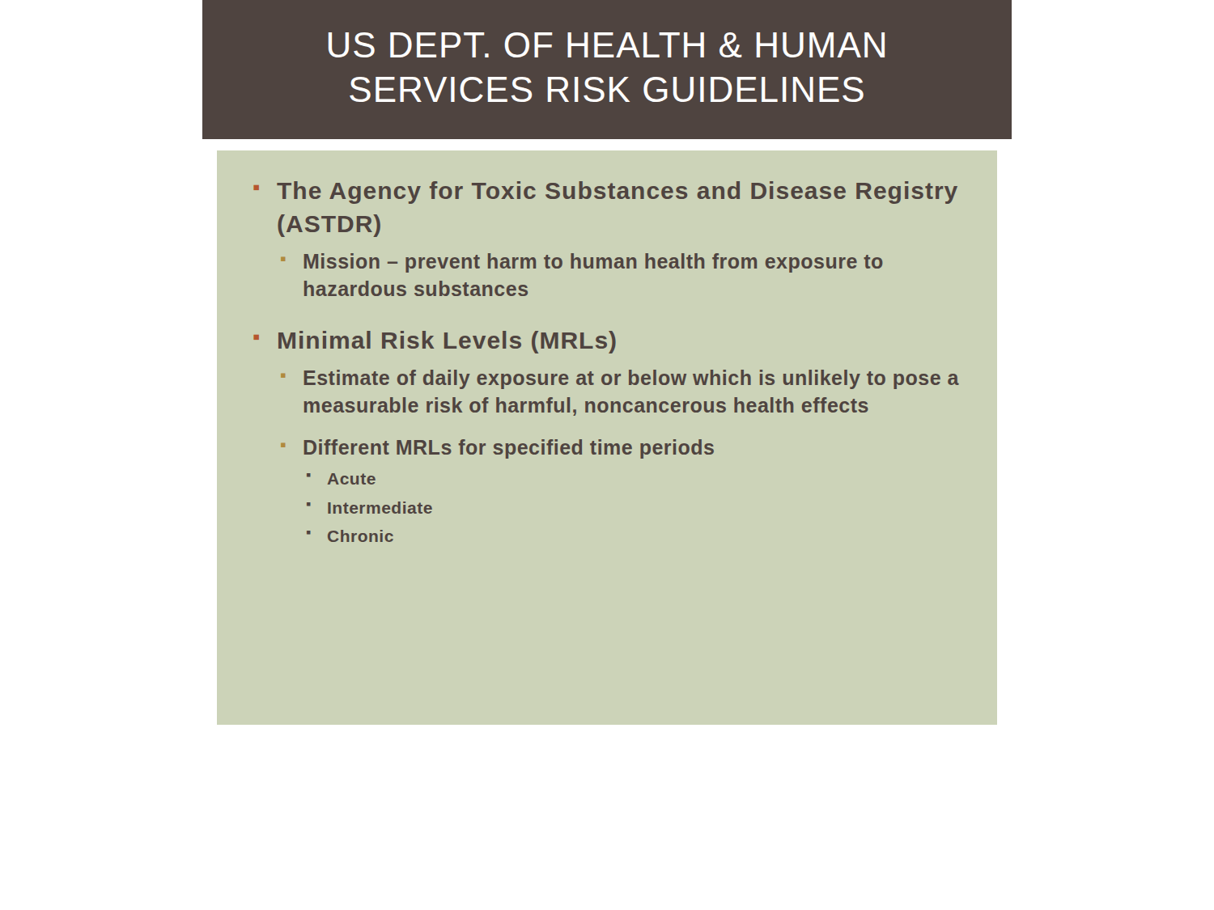US Dept. of Health & Human Services Risk Guidelines
The Agency for Toxic Substances and Disease Registry (ASTDR)
Mission – prevent harm to human health from exposure to hazardous substances
Minimal Risk Levels (MRLs)
Estimate of daily exposure at or below which is unlikely to pose a measurable risk of harmful, noncancerous health effects
Different MRLs for specified time periods
Acute
Intermediate
Chronic